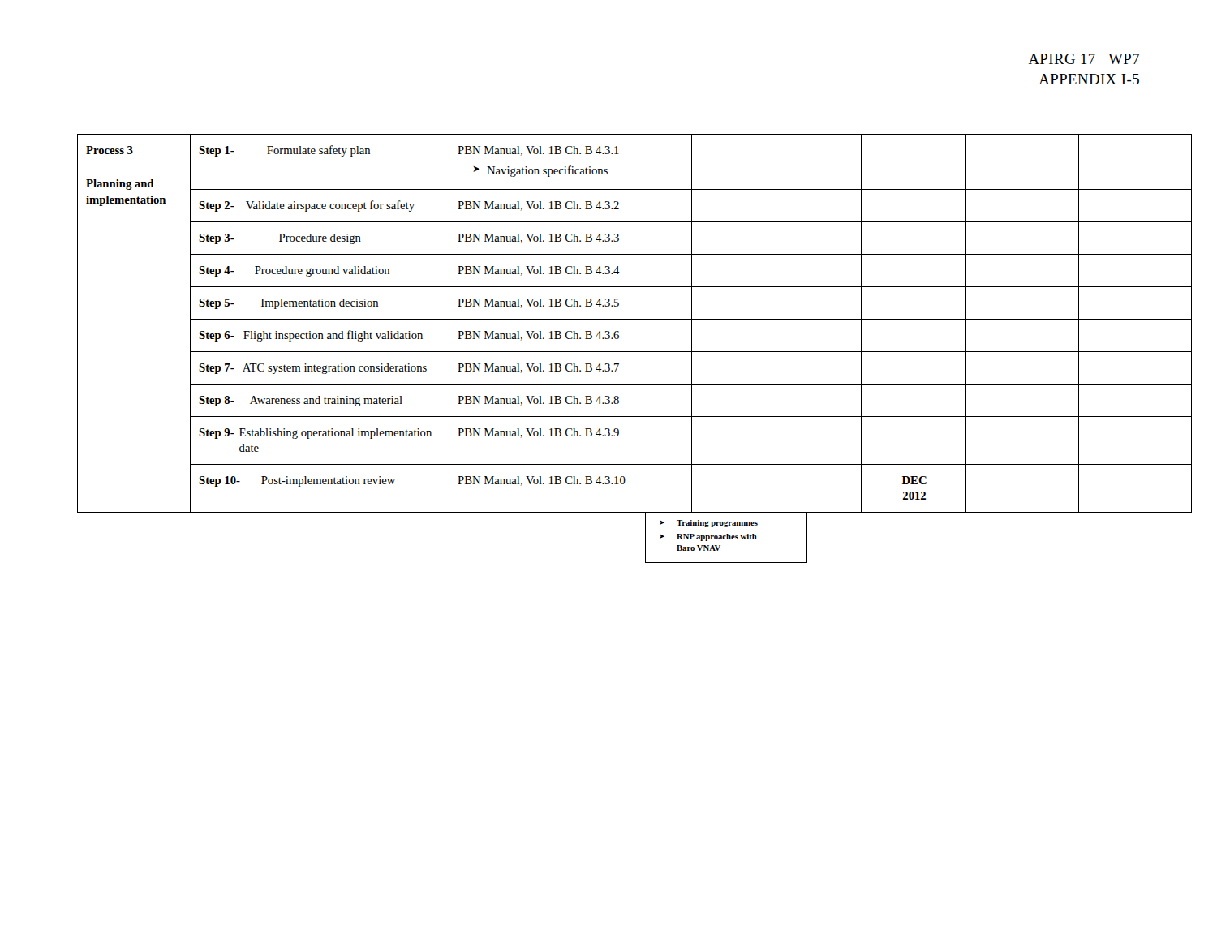APIRG 17 WP7
APPENDIX I-5
| Process 3 Planning and implementation | Step 1- Formulate safety plan | PBN Manual, Vol. 1B Ch. B 4.3.1 Navigation specifications | | | | |
| Step 2- Validate airspace concept for safety | PBN Manual, Vol. 1B Ch. B 4.3.2 | | | | |
| Step 3- Procedure design | PBN Manual, Vol. 1B Ch. B 4.3.3 | | | | |
| Step 4- Procedure ground validation | PBN Manual, Vol. 1B Ch. B 4.3.4 | | | | |
| Step 5- Implementation decision | PBN Manual, Vol. 1B Ch. B 4.3.5 | | | | |
| Step 6- Flight inspection and flight validation | PBN Manual, Vol. 1B Ch. B 4.3.6 | | | | |
| Step 7- ATC system integration considerations | PBN Manual, Vol. 1B Ch. B 4.3.7 | | | | |
| Step 8- Awareness and training material | PBN Manual, Vol. 1B Ch. B 4.3.8 | | | | |
| Step 9- Establishing operational implementation date | PBN Manual, Vol. 1B Ch. B 4.3.9 | | | | |
| Step 10- Post-implementation review | PBN Manual, Vol. 1B Ch. B 4.3.10 | | DEC 2012 | | |
Training programmes
RNP approaches with
Baro VNAV